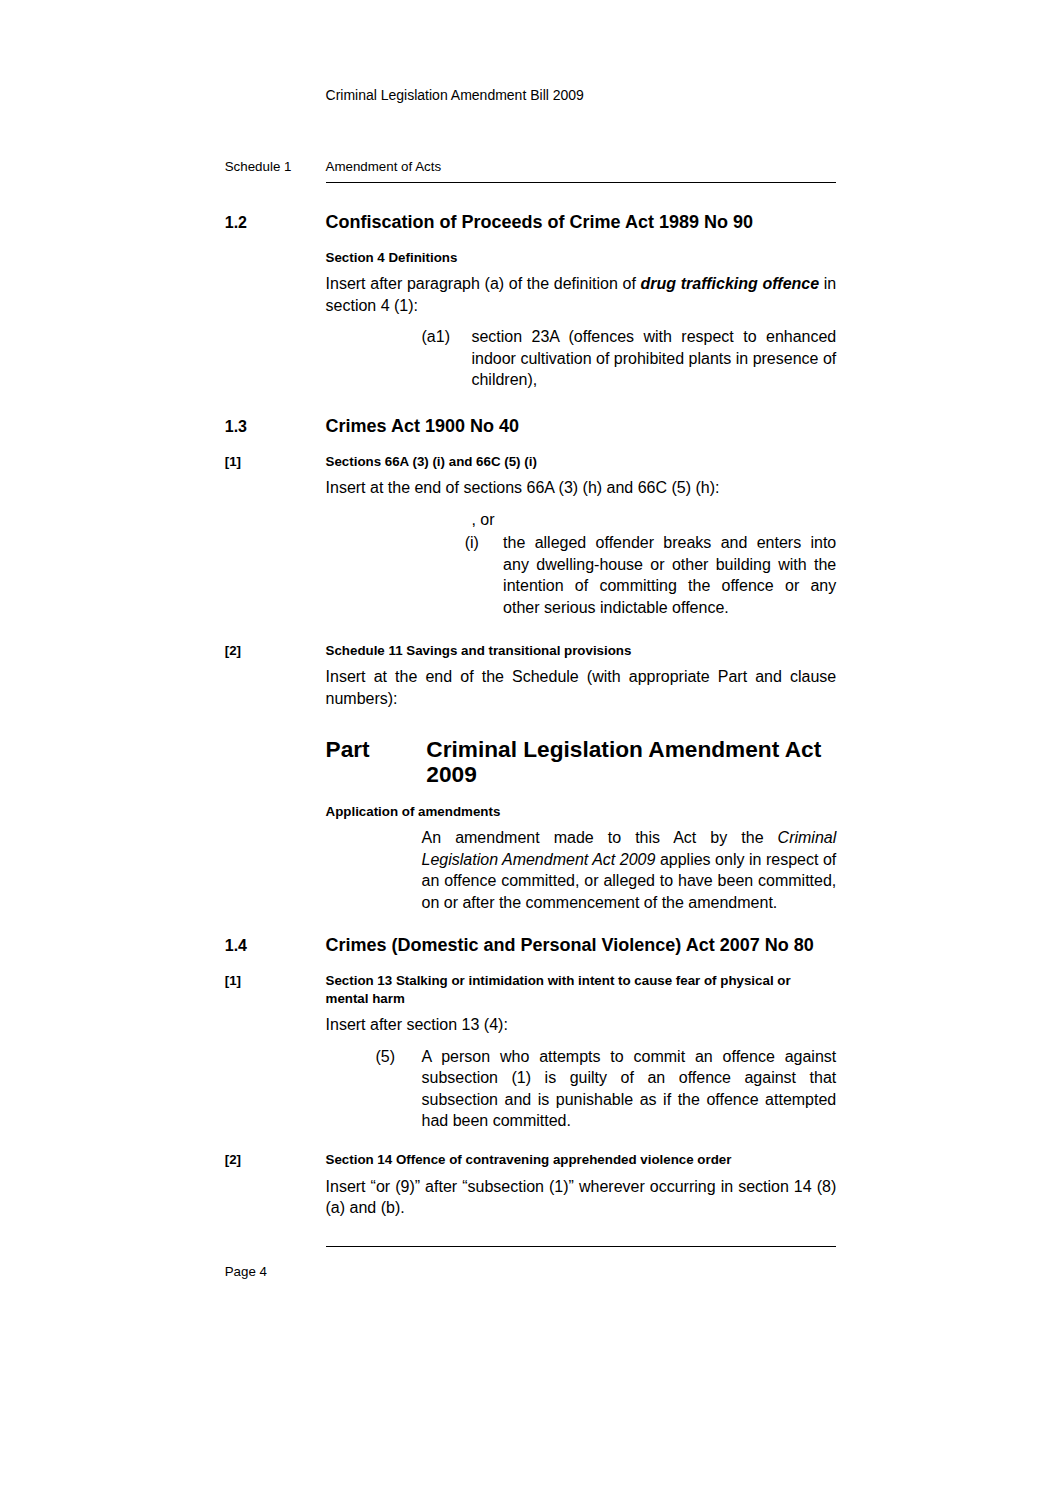Criminal Legislation Amendment Bill 2009
Schedule 1
Amendment of Acts
1.2
Confiscation of Proceeds of Crime Act 1989 No 90
Section 4 Definitions
Insert after paragraph (a) of the definition of drug trafficking offence in section 4 (1):
(a1)
section 23A (offences with respect to enhanced indoor cultivation of prohibited plants in presence of children),
1.3
Crimes Act 1900 No 40
[1]
Sections 66A (3) (i) and 66C (5) (i)
Insert at the end of sections 66A (3) (h) and 66C (5) (h):
, or
(i)
the alleged offender breaks and enters into any dwelling-house or other building with the intention of committing the offence or any other serious indictable offence.
[2]
Schedule 11 Savings and transitional provisions
Insert at the end of the Schedule (with appropriate Part and clause numbers):
Part
Criminal Legislation Amendment Act 2009
Application of amendments
An amendment made to this Act by the Criminal Legislation Amendment Act 2009 applies only in respect of an offence committed, or alleged to have been committed, on or after the commencement of the amendment.
1.4
Crimes (Domestic and Personal Violence) Act 2007 No 80
[1]
Section 13 Stalking or intimidation with intent to cause fear of physical or mental harm
Insert after section 13 (4):
(5)
A person who attempts to commit an offence against subsection (1) is guilty of an offence against that subsection and is punishable as if the offence attempted had been committed.
[2]
Section 14 Offence of contravening apprehended violence order
Insert “or (9)” after “subsection (1)” wherever occurring in section 14 (8) (a) and (b).
Page 4